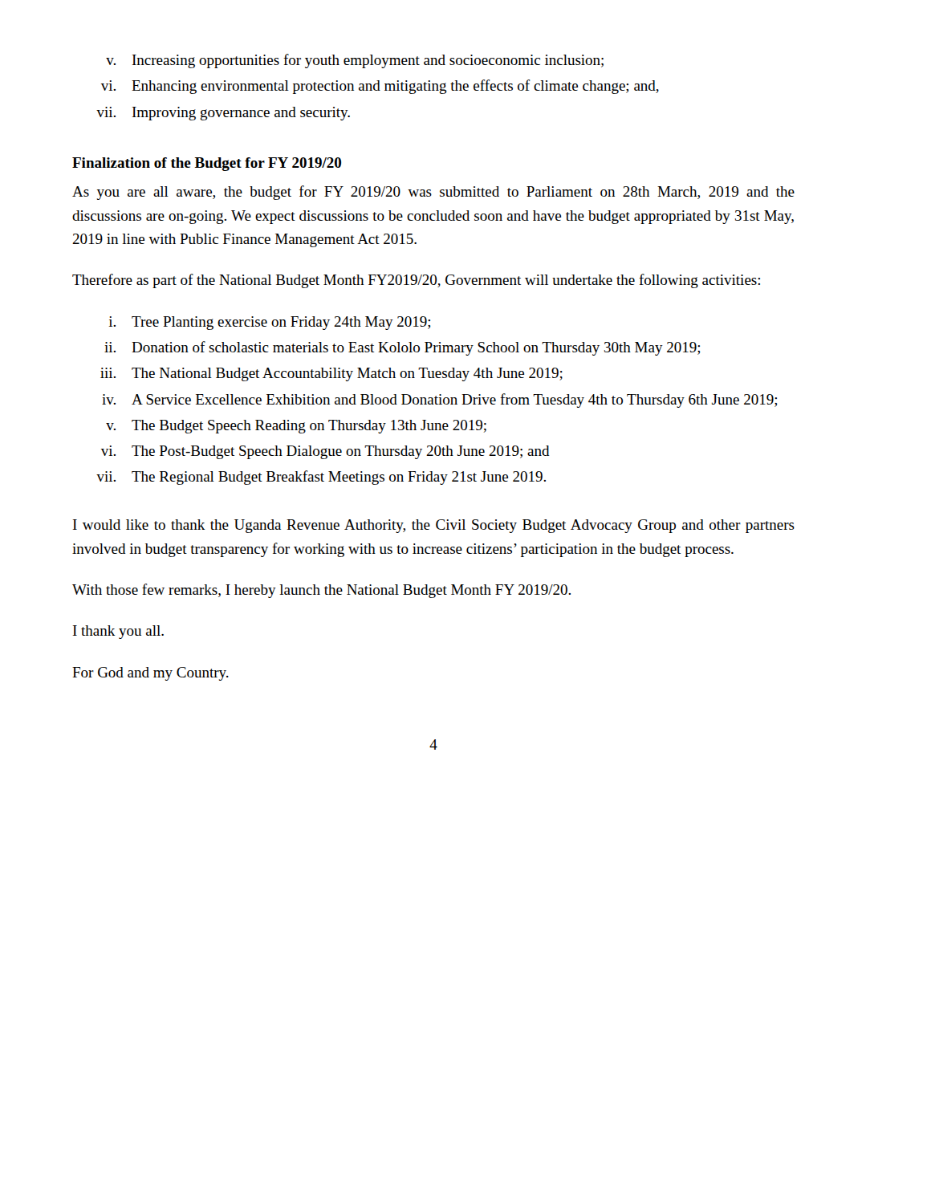Increasing opportunities for youth employment and socioeconomic inclusion;
Enhancing environmental protection and mitigating the effects of climate change; and,
Improving governance and security.
Finalization of the Budget for FY 2019/20
As you are all aware, the budget for FY 2019/20 was submitted to Parliament on 28th March, 2019 and the discussions are on-going. We expect discussions to be concluded soon and have the budget appropriated by 31st May, 2019 in line with Public Finance Management Act 2015.
Therefore as part of the National Budget Month FY2019/20, Government will undertake the following activities:
Tree Planting exercise on Friday 24th May 2019;
Donation of scholastic materials to East Kololo Primary School on Thursday 30th May 2019;
The National Budget Accountability Match on Tuesday 4th June 2019;
A Service Excellence Exhibition and Blood Donation Drive from Tuesday 4th to Thursday 6th June 2019;
The Budget Speech Reading on Thursday 13th June 2019;
The Post-Budget Speech Dialogue on Thursday 20th June 2019; and
The Regional Budget Breakfast Meetings on Friday 21st June 2019.
I would like to thank the Uganda Revenue Authority, the Civil Society Budget Advocacy Group and other partners involved in budget transparency for working with us to increase citizens’ participation in the budget process.
With those few remarks, I hereby launch the National Budget Month FY 2019/20.
I thank you all.
For God and my Country.
4